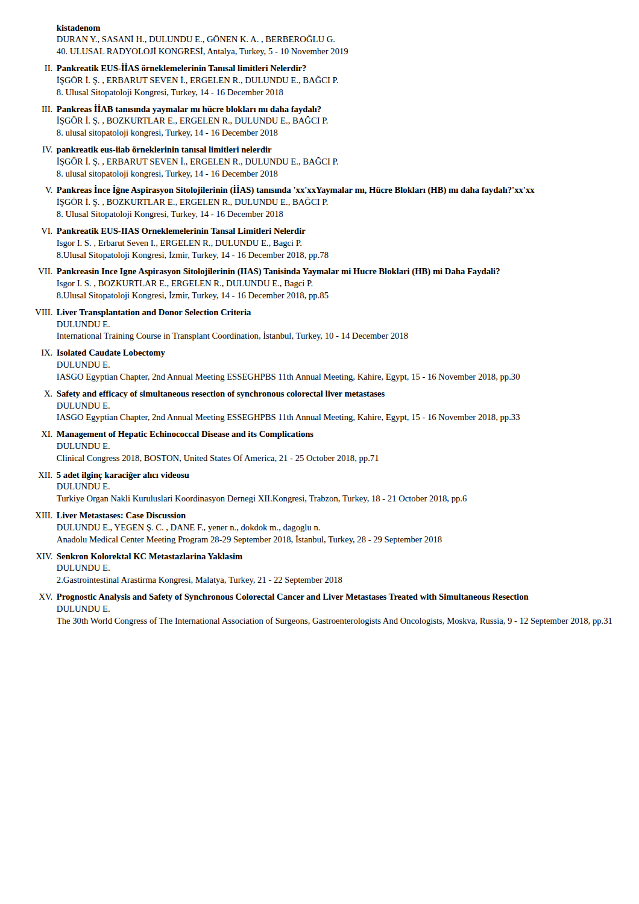kistadenom
DURAN Y., SASANİ H., DULUNDU E., GÖNEN K. A. , BERBEROĞLU G.
40. ULUSAL RADYOLOJİ KONGRESİ, Antalya, Turkey, 5 - 10 November 2019
Pankreatik EUS-İİAS örneklemelerinin Tanısal limitleri Nelerdir?
İŞGÖR İ. Ş. , ERBARUT SEVEN İ., ERGELEN R., DULUNDU E., BAĞCI P.
8. Ulusal Sitopatoloji Kongresi, Turkey, 14 - 16 December 2018
Pankreas İİAB tanısında yaymalar mı hücre blokları mı daha faydalı?
İŞGÖR İ. Ş. , BOZKURTLAR E., ERGELEN R., DULUNDU E., BAĞCI P.
8. ulusal sitopatoloji kongresi, Turkey, 14 - 16 December 2018
pankreatik eus-iiab örneklerinin tanısal limitleri nelerdir
İŞGÖR İ. Ş. , ERBARUT SEVEN İ., ERGELEN R., DULUNDU E., BAĞCI P.
8. ulusal sitopatoloji kongresi, Turkey, 14 - 16 December 2018
Pankreas İnce İğne Aspirasyon Sitolojilerinin (İİAS) tanısında 'xx'xxYaymalar mı, Hücre Blokları (HB) mı daha faydalı?'xx'xx
İŞGÖR İ. Ş. , BOZKURTLAR E., ERGELEN R., DULUNDU E., BAĞCI P.
8. Ulusal Sitopatoloji Kongresi, Turkey, 14 - 16 December 2018
Pankreatik EUS-IIAS Orneklemelerinin Tansal Limitleri Nelerdir
Isgor I. S. , Erbarut Seven I., ERGELEN R., DULUNDU E., Bagci P.
8.Ulusal Sitopatoloji Kongresi, İzmir, Turkey, 14 - 16 December 2018, pp.78
Pankreasin Ince Igne Aspirasyon Sitolojilerinin (IIAS) Tanisinda Yaymalar mi Hucre Bloklari (HB) mi Daha Faydali?
Isgor I. S. , BOZKURTLAR E., ERGELEN R., DULUNDU E., Bagci P.
8.Ulusal Sitopatoloji Kongresi, İzmir, Turkey, 14 - 16 December 2018, pp.85
Liver Transplantation and Donor Selection Criteria
DULUNDU E.
International Training Course in Transplant Coordination, İstanbul, Turkey, 10 - 14 December 2018
Isolated Caudate Lobectomy
DULUNDU E.
IASGO Egyptian Chapter, 2nd Annual Meeting ESSEGHPBS 11th Annual Meeting, Kahire, Egypt, 15 - 16 November 2018, pp.30
Safety and efficacy of simultaneous resection of synchronous colorectal liver metastases
DULUNDU E.
IASGO Egyptian Chapter, 2nd Annual Meeting ESSEGHPBS 11th Annual Meeting, Kahire, Egypt, 15 - 16 November 2018, pp.33
Management of Hepatic Echinococcal Disease and its Complications
DULUNDU E.
Clinical Congress 2018, BOSTON, United States Of America, 21 - 25 October 2018, pp.71
5 adet ilginç karaciğer alıcı videosu
DULUNDU E.
Turkiye Organ Nakli Kuruluslari Koordinasyon Dernegi XII.Kongresi, Trabzon, Turkey, 18 - 21 October 2018, pp.6
Liver Metastases: Case Discussion
DULUNDU E., YEGEN Ş. C. , DANE F., yener n., dokdok m., dagoglu n.
Anadolu Medical Center Meeting Program 28-29 September 2018, İstanbul, Turkey, 28 - 29 September 2018
Senkron Kolorektal KC Metastazlarina Yaklasim
DULUNDU E.
2.Gastrointestinal Arastirma Kongresi, Malatya, Turkey, 21 - 22 September 2018
Prognostic Analysis and Safety of Synchronous Colorectal Cancer and Liver Metastases Treated with Simultaneous Resection
DULUNDU E.
The 30th World Congress of The International Association of Surgeons, Gastroenterologists And Oncologists, Moskva, Russia, 9 - 12 September 2018, pp.31